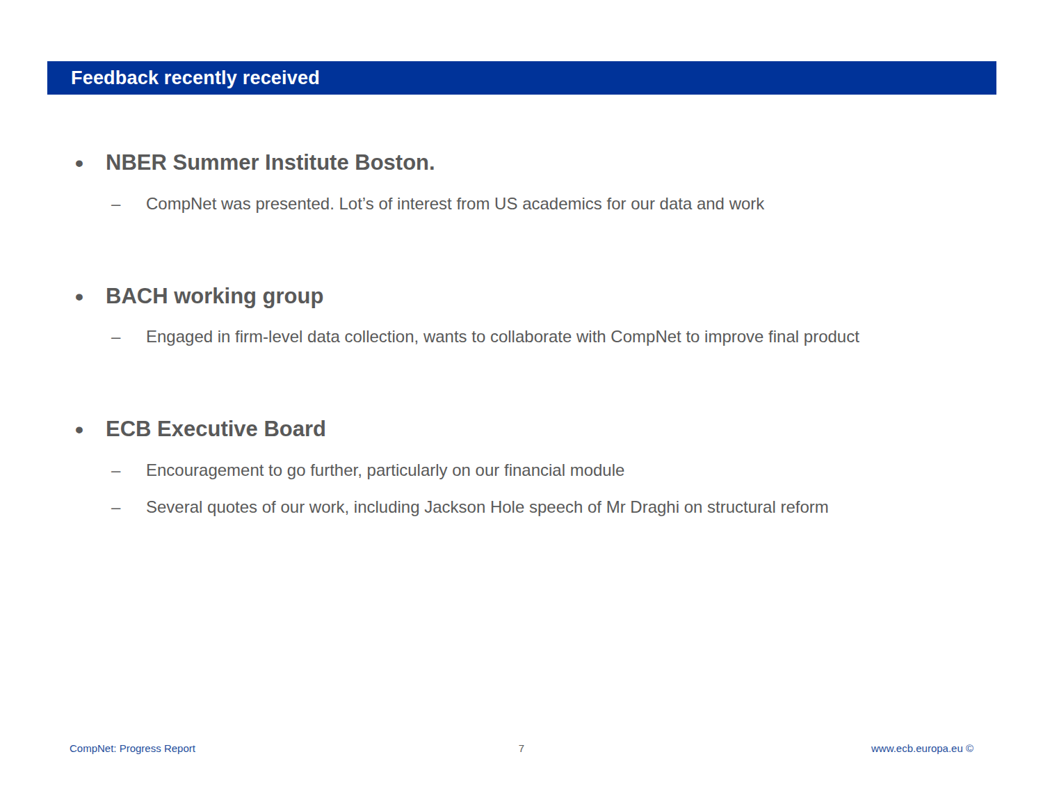Feedback recently received
NBER Summer Institute Boston.
CompNet was presented. Lot’s of interest from US academics for our data and work
BACH working group
Engaged in firm-level data collection, wants to collaborate with CompNet to improve final product
ECB Executive Board
Encouragement to go further, particularly on our financial module
Several quotes of our work, including Jackson Hole speech of Mr Draghi on structural reform
CompNet: Progress Report 7 www.ecb.europa.eu ©